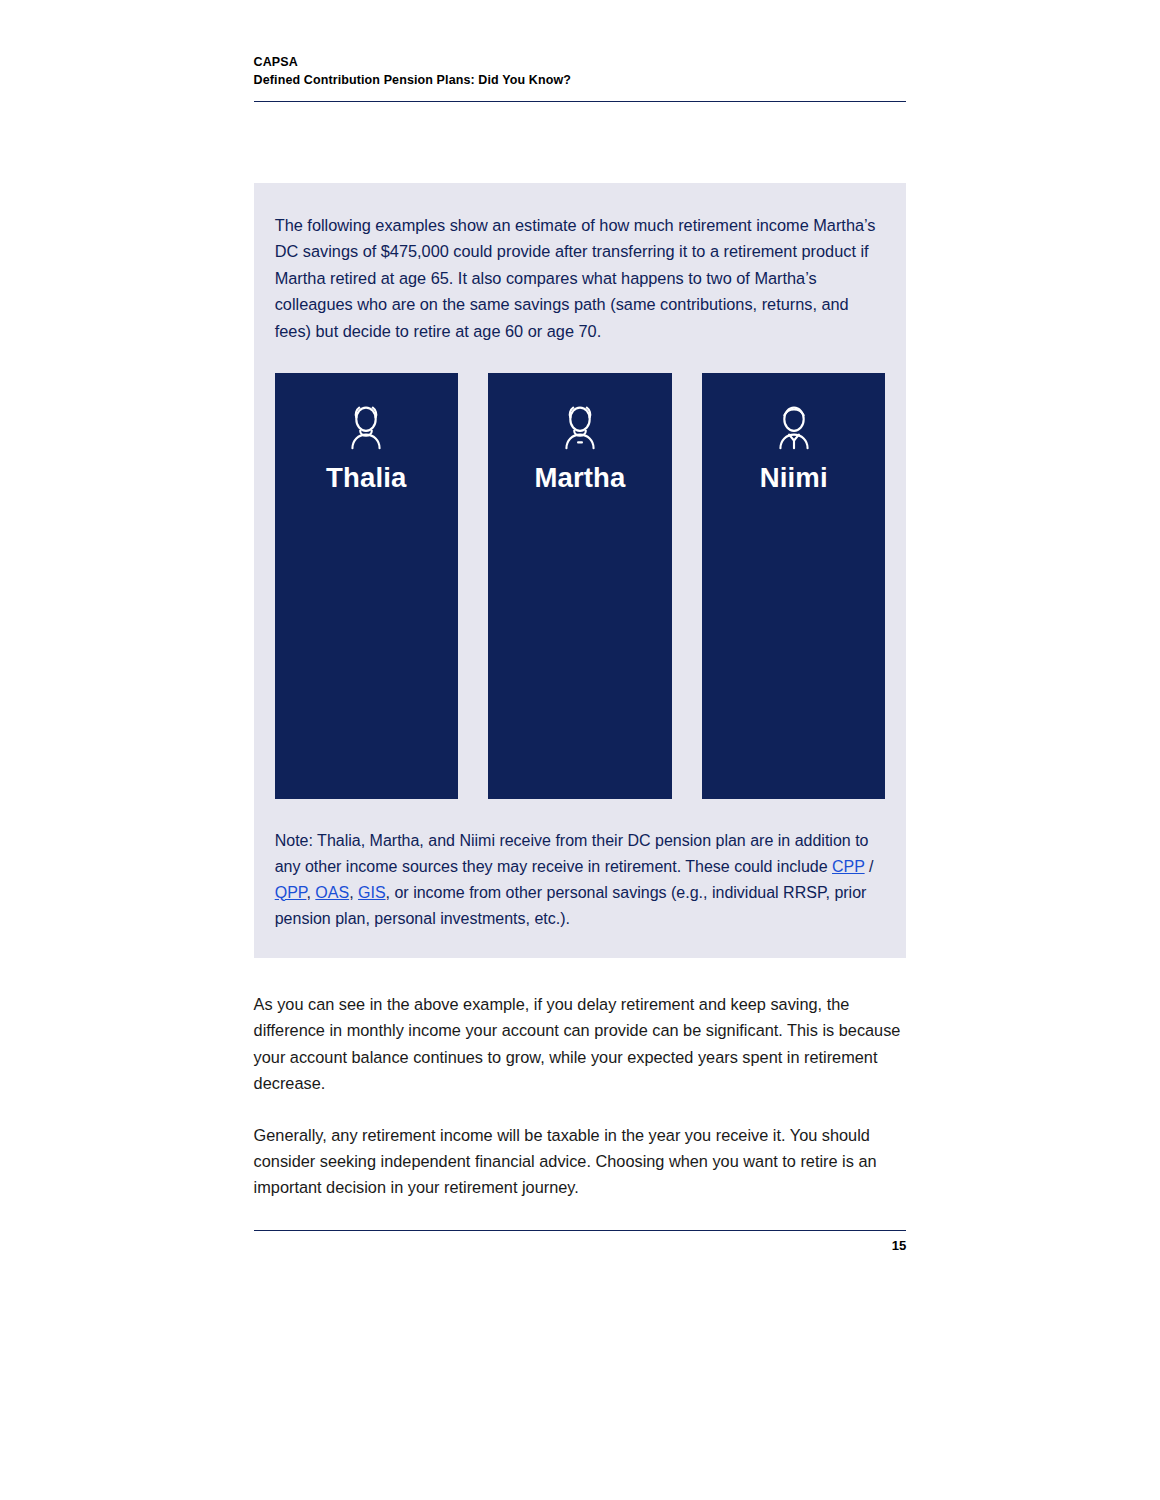CAPSA
Defined Contribution Pension Plans: Did You Know?
The following examples show an estimate of how much retirement income Martha’s DC savings of $475,000 could provide after transferring it to a retirement product if Martha retired at age 65. It also compares what happens to two of Martha’s colleagues who are on the same savings path (same contributions, returns, and fees) but decide to retire at age 60 or age 70.
Thalia
Thalia stops saving and retires at age 60. Thalia’s account balance reaches $367,000.
Starting at age 60, Thalia’s savings could provide an estimated lifetime income of $1,650 per month.
Martha
Martha stops saving at age 65.
Starting at age 65, Martha’s $475,000 account balance could provide an estimated lifetime income of $2,400 per month.
Niimi
Niimi keeps saving until age 70. Niimi’s account balance reaches $607,000.
Starting at age 70, Niimi’s savings could provide an estimated lifetime income of $3,580 per month.
Note: Thalia, Martha, and Niimi receive from their DC pension plan are in addition to any other income sources they may receive in retirement. These could include CPP / QPP, OAS, GIS, or income from other personal savings (e.g., individual RRSP, prior pension plan, personal investments, etc.).
As you can see in the above example, if you delay retirement and keep saving, the difference in monthly income your account can provide can be significant. This is because your account balance continues to grow, while your expected years spent in retirement decrease.
Generally, any retirement income will be taxable in the year you receive it. You should consider seeking independent financial advice. Choosing when you want to retire is an important decision in your retirement journey.
15